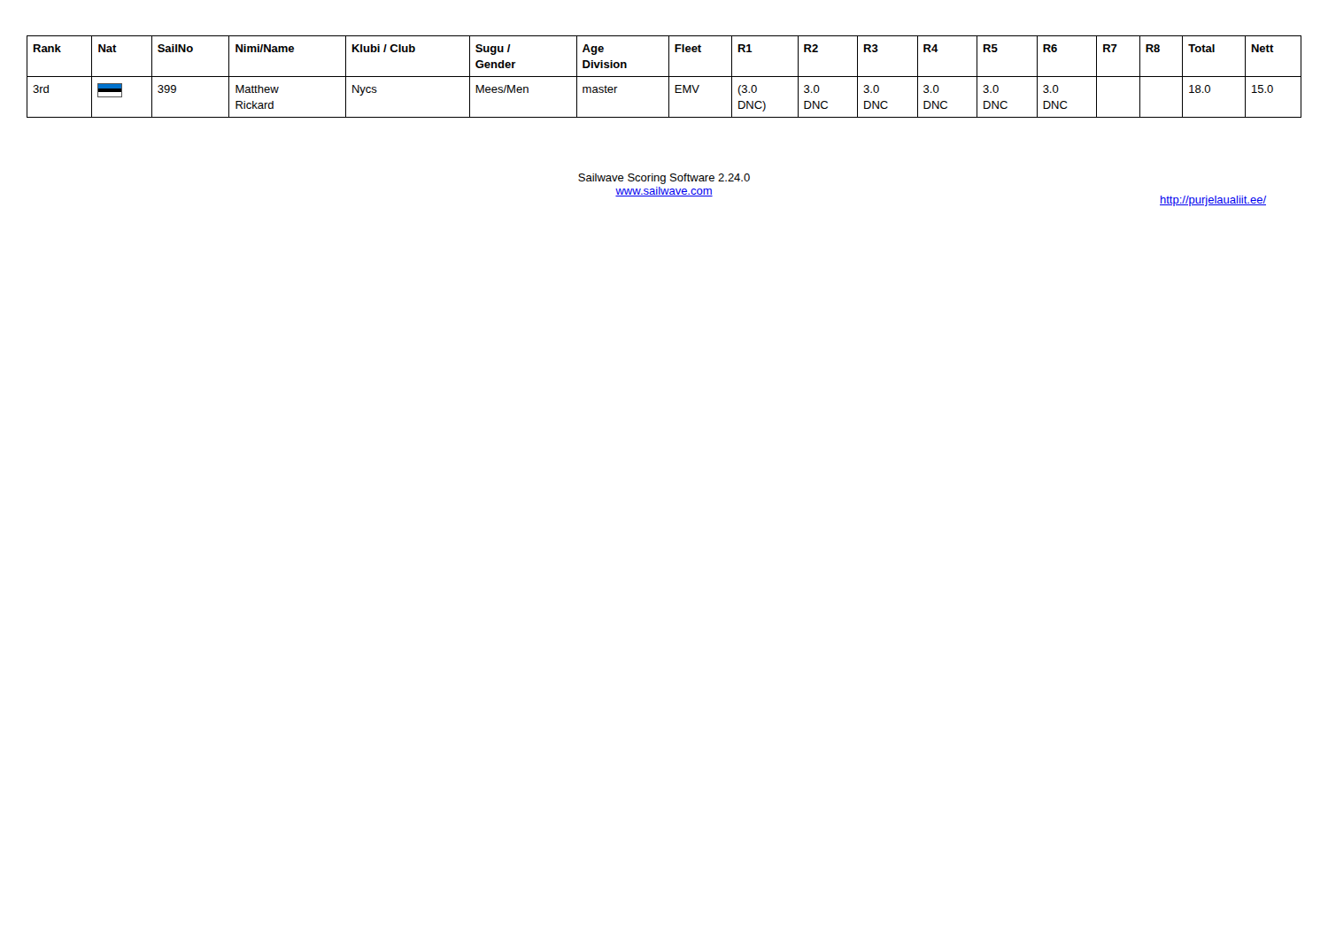| Rank | Nat | SailNo | Nimi/Name | Klubi / Club | Sugu / Gender | Age Division | Fleet | R1 | R2 | R3 | R4 | R5 | R6 | R7 | R8 | Total | Nett |
| --- | --- | --- | --- | --- | --- | --- | --- | --- | --- | --- | --- | --- | --- | --- | --- | --- | --- |
| 3rd | | 399 | Matthew Rickard | Nycs | Mees/Men | master | EMV | (3.0 DNC) | 3.0 DNC | 3.0 DNC | 3.0 DNC | 3.0 DNC | 3.0 DNC | | | 18.0 | 15.0 |
Sailwave Scoring Software 2.24.0
www.sailwave.com
http://purjelaualiit.ee/